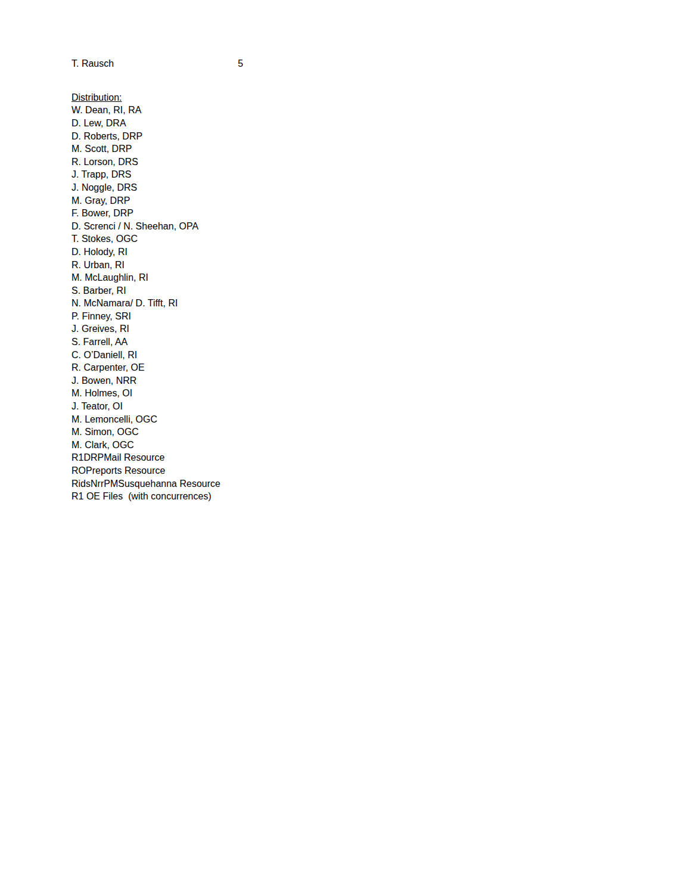T. Rausch 5
Distribution:
W. Dean, RI, RA
D. Lew, DRA
D. Roberts, DRP
M. Scott, DRP
R. Lorson, DRS
J. Trapp, DRS
J. Noggle, DRS
M. Gray, DRP
F. Bower, DRP
D. Screnci / N. Sheehan, OPA
T. Stokes, OGC
D. Holody, RI
R. Urban, RI
M. McLaughlin, RI
S. Barber, RI
N. McNamara/ D. Tifft, RI
P. Finney, SRI
J. Greives, RI
S. Farrell, AA
C. O’Daniell, RI
R. Carpenter, OE
J. Bowen, NRR
M. Holmes, OI
J. Teator, OI
M. Lemoncelli, OGC
M. Simon, OGC
M. Clark, OGC
R1DRPMail Resource
ROPreports Resource
RidsNrrPMSusquehanna Resource
R1 OE Files (with concurrences)